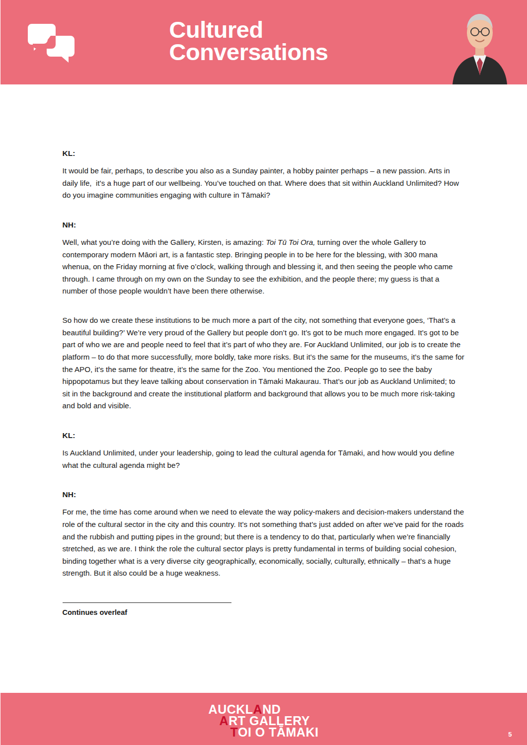Cultured
Conversations
KL:
It would be fair, perhaps, to describe you also as a Sunday painter, a hobby painter perhaps – a new passion. Arts in daily life, it’s a huge part of our wellbeing. You’ve touched on that. Where does that sit within Auckland Unlimited? How do you imagine communities engaging with culture in Tāmaki?
NH:
Well, what you’re doing with the Gallery, Kirsten, is amazing: Toi Tū Toi Ora, turning over the whole Gallery to contemporary modern Māori art, is a fantastic step. Bringing people in to be here for the blessing, with 300 mana whenua, on the Friday morning at five o’clock, walking through and blessing it, and then seeing the people who came through. I came through on my own on the Sunday to see the exhibition, and the people there; my guess is that a number of those people wouldn’t have been there otherwise.
So how do we create these institutions to be much more a part of the city, not something that everyone goes, ‘That’s a beautiful building?’ We’re very proud of the Gallery but people don’t go. It’s got to be much more engaged. It’s got to be part of who we are and people need to feel that it’s part of who they are. For Auckland Unlimited, our job is to create the platform – to do that more successfully, more boldly, take more risks. But it’s the same for the museums, it’s the same for the APO, it’s the same for theatre, it’s the same for the Zoo. You mentioned the Zoo. People go to see the baby hippopotamus but they leave talking about conservation in Tāmaki Makaurau. That’s our job as Auckland Unlimited; to sit in the background and create the institutional platform and background that allows you to be much more risk-taking and bold and visible.
KL:
Is Auckland Unlimited, under your leadership, going to lead the cultural agenda for Tāmaki, and how would you define what the cultural agenda might be?
NH:
For me, the time has come around when we need to elevate the way policy-makers and decision-makers understand the role of the cultural sector in the city and this country. It’s not something that’s just added on after we’ve paid for the roads and the rubbish and putting pipes in the ground; but there is a tendency to do that, particularly when we’re financially stretched, as we are. I think the role the cultural sector plays is pretty fundamental in terms of building social cohesion, binding together what is a very diverse city geographically, economically, socially, culturally, ethnically – that’s a huge strength. But it also could be a huge weakness.
Continues overleaf
AUCKLAND
ART GALLERY
TOI O TĀMAKI
5